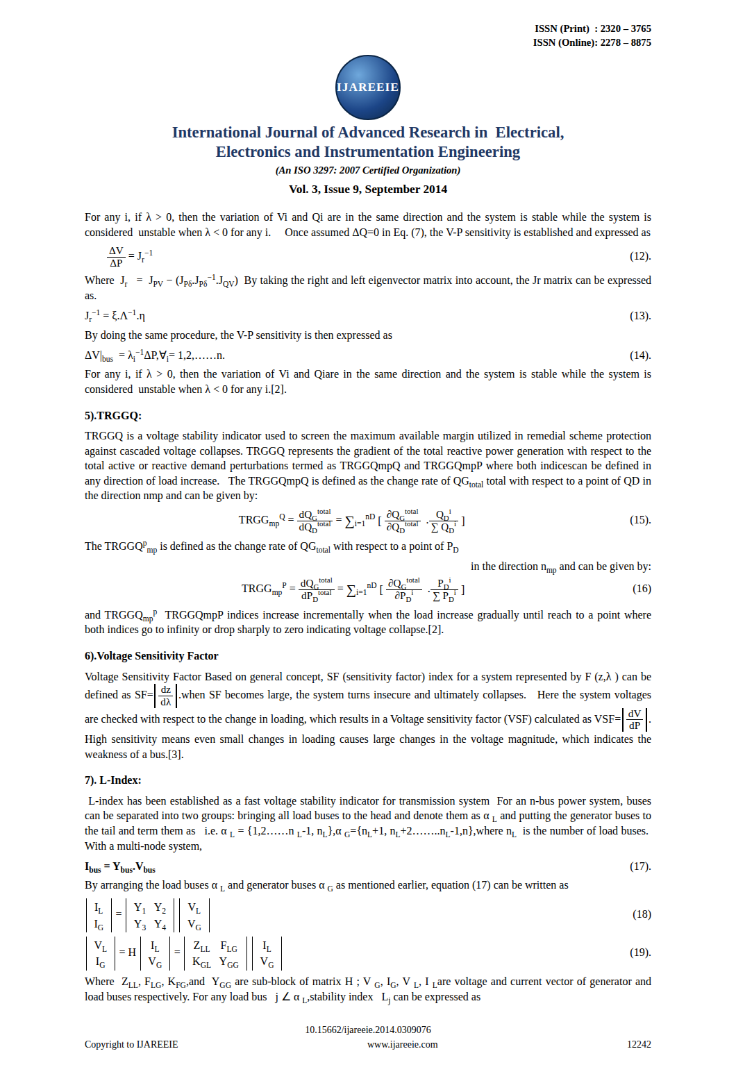ISSN (Print) : 2320 – 3765
ISSN (Online): 2278 – 8875
IJAREEIE
International Journal of Advanced Research in Electrical,
Electronics and Instrumentation Engineering
(An ISO 3297: 2007 Certified Organization)
Vol. 3, Issue 9, September 2014
For any i, if λ > 0, then the variation of Vi and Qi are in the same direction and the system is stable while the system is considered unstable when λ < 0 for any i. Once assumed ΔQ=0 in Eq. (7), the V-P sensitivity is established and expressed as
ΔV ΔP = Jr−1
(12).
Where Jr = JPV − (JPδ.JPδ−1.JQV) By taking the right and left eigenvector matrix into account, the Jr matrix can be expressed as.
Jr−1 = ξ.Λ−1.η
(13).
By doing the same procedure, the V-P sensitivity is then expressed as
ΔV|bus = λi−1ΔP,∀i= 1,2,……n.
(14).
For any i, if λ > 0, then the variation of Vi and Qiare in the same direction and the system is stable while the system is considered unstable when λ < 0 for any i.[2].
5).TRGGQ:
TRGGQ is a voltage stability indicator used to screen the maximum available margin utilized in remedial scheme protection against cascaded voltage collapses. TRGGQ represents the gradient of the total reactive power generation with respect to the total active or reactive demand perturbations termed as TRGGQmpQ and TRGGQmpP where both indicescan be defined in any direction of load increase. The TRGGQmpQ is defined as the change rate of QGtotal total with respect to a point of QD in the direction nmp and can be given by:
TRGGmpQ = dQGtotal dQDtotal = ∑i=1nD [ ∂QGtotal∂QDtotal .QDi∑ QDi ]
(15).
The TRGGQpmp is defined as the change rate of QGtotal with respect to a point of PD
in the direction nmp and can be given by:
TRGGmpP = dQGtotal dPDtotal = ∑i=1nD [ ∂QGtotal∂PDi .PDi∑ PDi ]
(16)
and TRGGQmpp TRGGQmpP indices increase incrementally when the load increase gradually until reach to a point where both indices go to infinity or drop sharply to zero indicating voltage collapse.[2].
6).Voltage Sensitivity Factor
Voltage Sensitivity Factor Based on general concept, SF (sensitivity factor) index for a system represented by F (z,λ ) can be defined as SF=dz dλ.when SF becomes large, the system turns insecure and ultimately collapses. Here the system voltages are checked with respect to the change in loading, which results in a Voltage sensitivity factor (VSF) calculated as VSF=dV dP. High sensitivity means even small changes in loading causes large changes in the voltage magnitude, which indicates the weakness of a bus.[3].
7). L-Index:
L-index has been established as a fast voltage stability indicator for transmission system For an n-bus power system, buses can be separated into two groups: bringing all load buses to the head and denote them as α L and putting the generator buses to the tail and term them as i.e. α L = {1,2……n L-1, nL},α G={nL+1, nL+2……..nL-1,n},where nL is the number of load buses. With a multi-node system,
Ibus = Ybus.Vbus
(17).
By arranging the load buses α L and generator buses α G as mentioned earlier, equation (17) can be written as
| I L |
| I G |
=
| Y 1 | Y 2 |
| Y 3 | Y 4 |
| V L |
| V G |
(18)
| V L |
| I G |
= H
| I L |
| V G |
=
| Z LL | F LG |
| K GL | Y GG |
| I L |
| V G |
(19).
Where ZLL, FLG, KFG,and YGG are sub-block of matrix H ; V G, IG, V L, I Lare voltage and current vector of generator and load buses respectively. For any load bus j ∠ α L,stability index Lj can be expressed as
10.15662/ijareeie.2014.0309076
Copyright to IJAREEIE
www.ijareeie.com
12242